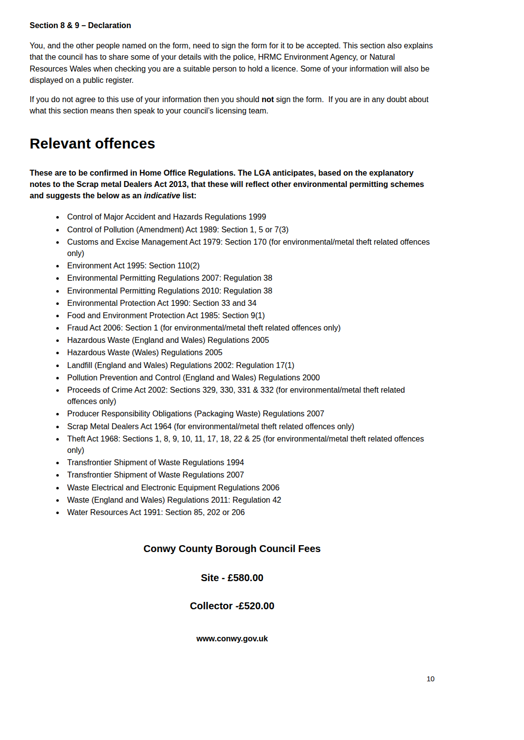Section 8 & 9 – Declaration
You, and the other people named on the form, need to sign the form for it to be accepted. This section also explains that the council has to share some of your details with the police, HRMC Environment Agency, or Natural Resources Wales when checking you are a suitable person to hold a licence. Some of your information will also be displayed on a public register.
If you do not agree to this use of your information then you should not sign the form. If you are in any doubt about what this section means then speak to your council’s licensing team.
Relevant offences
These are to be confirmed in Home Office Regulations. The LGA anticipates, based on the explanatory notes to the Scrap metal Dealers Act 2013, that these will reflect other environmental permitting schemes and suggests the below as an indicative list:
Control of Major Accident and Hazards Regulations 1999
Control of Pollution (Amendment) Act 1989: Section 1, 5 or 7(3)
Customs and Excise Management Act 1979: Section 170 (for environmental/metal theft related offences only)
Environment Act 1995: Section 110(2)
Environmental Permitting Regulations 2007: Regulation 38
Environmental Permitting Regulations 2010: Regulation 38
Environmental Protection Act 1990: Section 33 and 34
Food and Environment Protection Act 1985: Section 9(1)
Fraud Act 2006: Section 1 (for environmental/metal theft related offences only)
Hazardous Waste (England and Wales) Regulations 2005
Hazardous Waste (Wales) Regulations 2005
Landfill (England and Wales) Regulations 2002: Regulation 17(1)
Pollution Prevention and Control (England and Wales) Regulations 2000
Proceeds of Crime Act 2002: Sections 329, 330, 331 & 332 (for environmental/metal theft related offences only)
Producer Responsibility Obligations (Packaging Waste) Regulations 2007
Scrap Metal Dealers Act 1964 (for environmental/metal theft related offences only)
Theft Act 1968: Sections 1, 8, 9, 10, 11, 17, 18, 22 & 25 (for environmental/metal theft related offences only)
Transfrontier Shipment of Waste Regulations 1994
Transfrontier Shipment of Waste Regulations 2007
Waste Electrical and Electronic Equipment Regulations 2006
Waste (England and Wales) Regulations 2011: Regulation 42
Water Resources Act 1991: Section 85, 202 or 206
Conwy County Borough Council Fees
Site - £580.00
Collector -£520.00
www.conwy.gov.uk
10